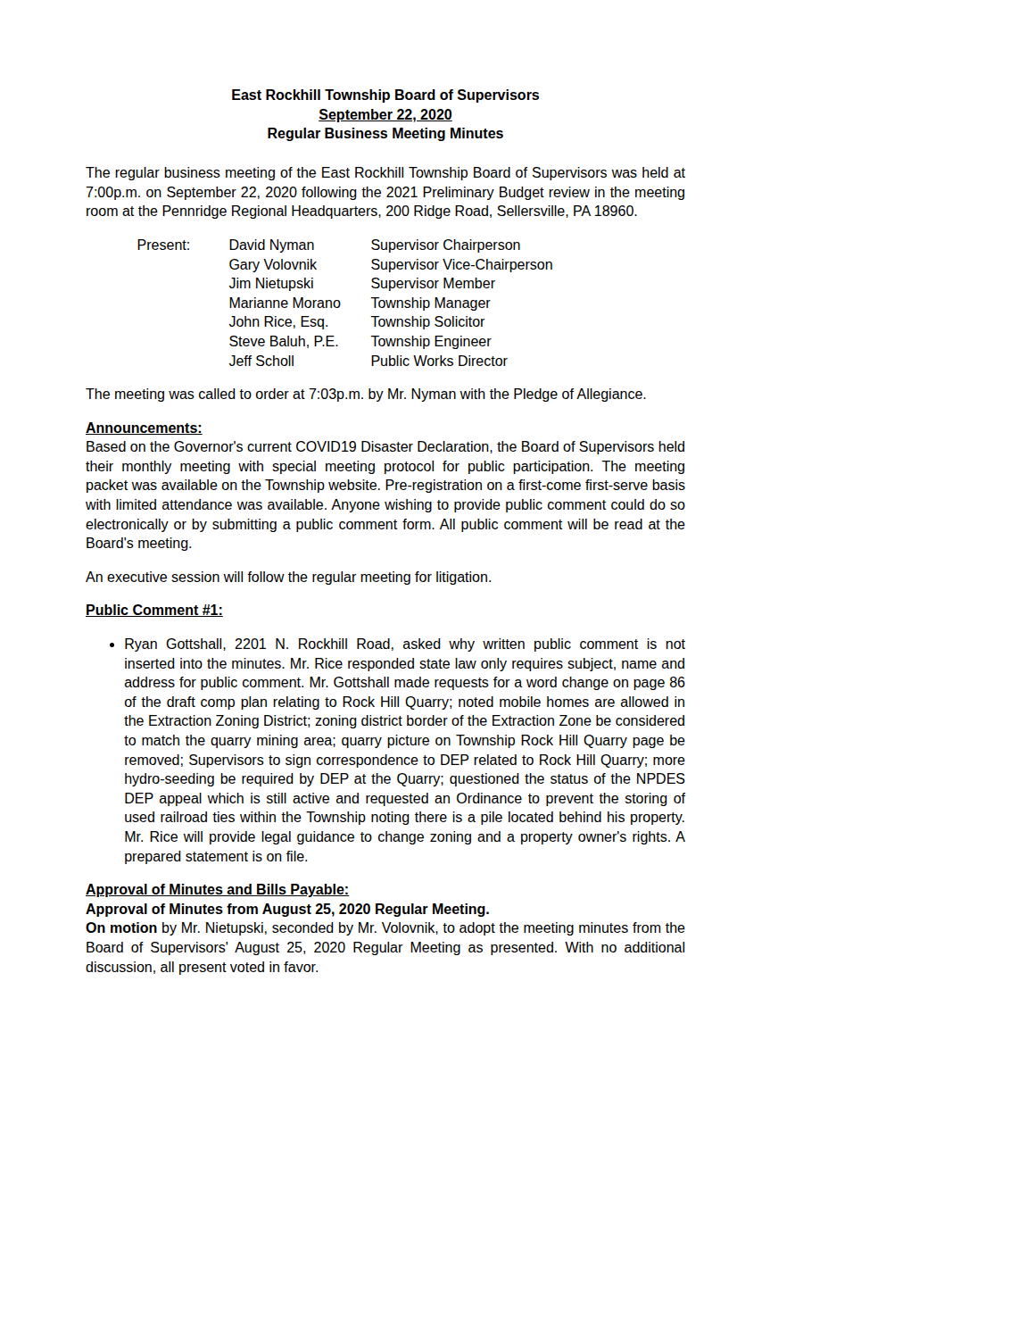East Rockhill Township Board of Supervisors September 22, 2020 Regular Business Meeting Minutes
The regular business meeting of the East Rockhill Township Board of Supervisors was held at 7:00p.m. on September 22, 2020 following the 2021 Preliminary Budget review in the meeting room at the Pennridge Regional Headquarters, 200 Ridge Road, Sellersville, PA 18960.
| Present: | David Nyman | Supervisor Chairperson |
| | Gary Volovnik | Supervisor Vice-Chairperson |
| | Jim Nietupski | Supervisor Member |
| | Marianne Morano | Township Manager |
| | John Rice, Esq. | Township Solicitor |
| | Steve Baluh, P.E. | Township Engineer |
| | Jeff Scholl | Public Works Director |
The meeting was called to order at 7:03p.m. by Mr. Nyman with the Pledge of Allegiance.
Announcements:
Based on the Governor's current COVID19 Disaster Declaration, the Board of Supervisors held their monthly meeting with special meeting protocol for public participation. The meeting packet was available on the Township website. Pre-registration on a first-come first-serve basis with limited attendance was available. Anyone wishing to provide public comment could do so electronically or by submitting a public comment form. All public comment will be read at the Board's meeting.
An executive session will follow the regular meeting for litigation.
Public Comment #1:
Ryan Gottshall, 2201 N. Rockhill Road, asked why written public comment is not inserted into the minutes. Mr. Rice responded state law only requires subject, name and address for public comment. Mr. Gottshall made requests for a word change on page 86 of the draft comp plan relating to Rock Hill Quarry; noted mobile homes are allowed in the Extraction Zoning District; zoning district border of the Extraction Zone be considered to match the quarry mining area; quarry picture on Township Rock Hill Quarry page be removed; Supervisors to sign correspondence to DEP related to Rock Hill Quarry; more hydro-seeding be required by DEP at the Quarry; questioned the status of the NPDES DEP appeal which is still active and requested an Ordinance to prevent the storing of used railroad ties within the Township noting there is a pile located behind his property. Mr. Rice will provide legal guidance to change zoning and a property owner's rights. A prepared statement is on file.
Approval of Minutes and Bills Payable:
Approval of Minutes from August 25, 2020 Regular Meeting.
On motion by Mr. Nietupski, seconded by Mr. Volovnik, to adopt the meeting minutes from the Board of Supervisors' August 25, 2020 Regular Meeting as presented. With no additional discussion, all present voted in favor.